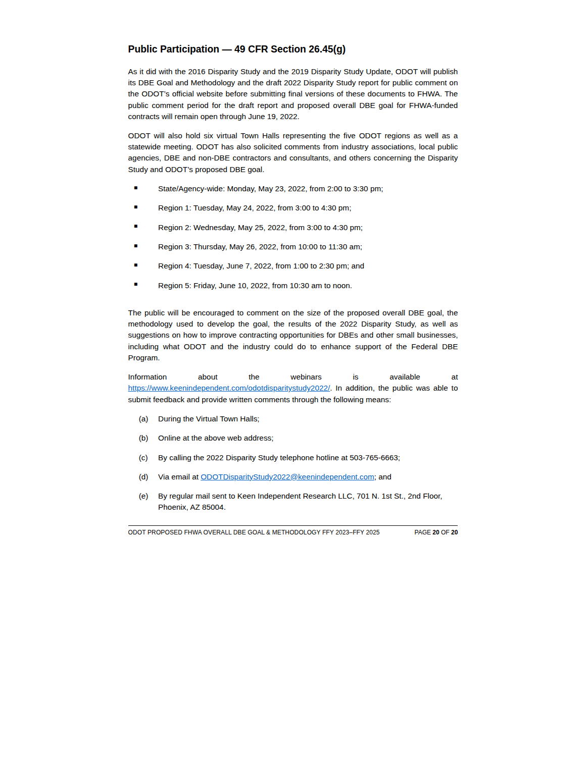Public Participation — 49 CFR Section 26.45(g)
As it did with the 2016 Disparity Study and the 2019 Disparity Study Update, ODOT will publish its DBE Goal and Methodology and the draft 2022 Disparity Study report for public comment on the ODOT’s official website before submitting final versions of these documents to FHWA. The public comment period for the draft report and proposed overall DBE goal for FHWA-funded contracts will remain open through June 19, 2022.
ODOT will also hold six virtual Town Halls representing the five ODOT regions as well as a statewide meeting. ODOT has also solicited comments from industry associations, local public agencies, DBE and non-DBE contractors and consultants, and others concerning the Disparity Study and ODOT’s proposed DBE goal.
State/Agency-wide: Monday, May 23, 2022, from 2:00 to 3:30 pm;
Region 1: Tuesday, May 24, 2022, from 3:00 to 4:30 pm;
Region 2: Wednesday, May 25, 2022, from 3:00 to 4:30 pm;
Region 3: Thursday, May 26, 2022, from 10:00 to 11:30 am;
Region 4: Tuesday, June 7, 2022, from 1:00 to 2:30 pm; and
Region 5: Friday, June 10, 2022, from 10:30 am to noon.
The public will be encouraged to comment on the size of the proposed overall DBE goal, the methodology used to develop the goal, the results of the 2022 Disparity Study, as well as suggestions on how to improve contracting opportunities for DBEs and other small businesses, including what ODOT and the industry could do to enhance support of the Federal DBE Program.
Information about the webinars is available at https://www.keenindependent.com/odotdisparitystudy2022/. In addition, the public was able to submit feedback and provide written comments through the following means:
During the Virtual Town Halls;
Online at the above web address;
By calling the 2022 Disparity Study telephone hotline at 503-765-6663;
Via email at ODOTDisparityStudy2022@keenindependent.com; and
By regular mail sent to Keen Independent Research LLC, 701 N. 1st St., 2nd Floor,
Phoenix, AZ 85004.
ODOT PROPOSED FHWA OVERALL DBE GOAL & METHODOLOGY FFY 2023–FFY 2025
PAGE 20 OF 20